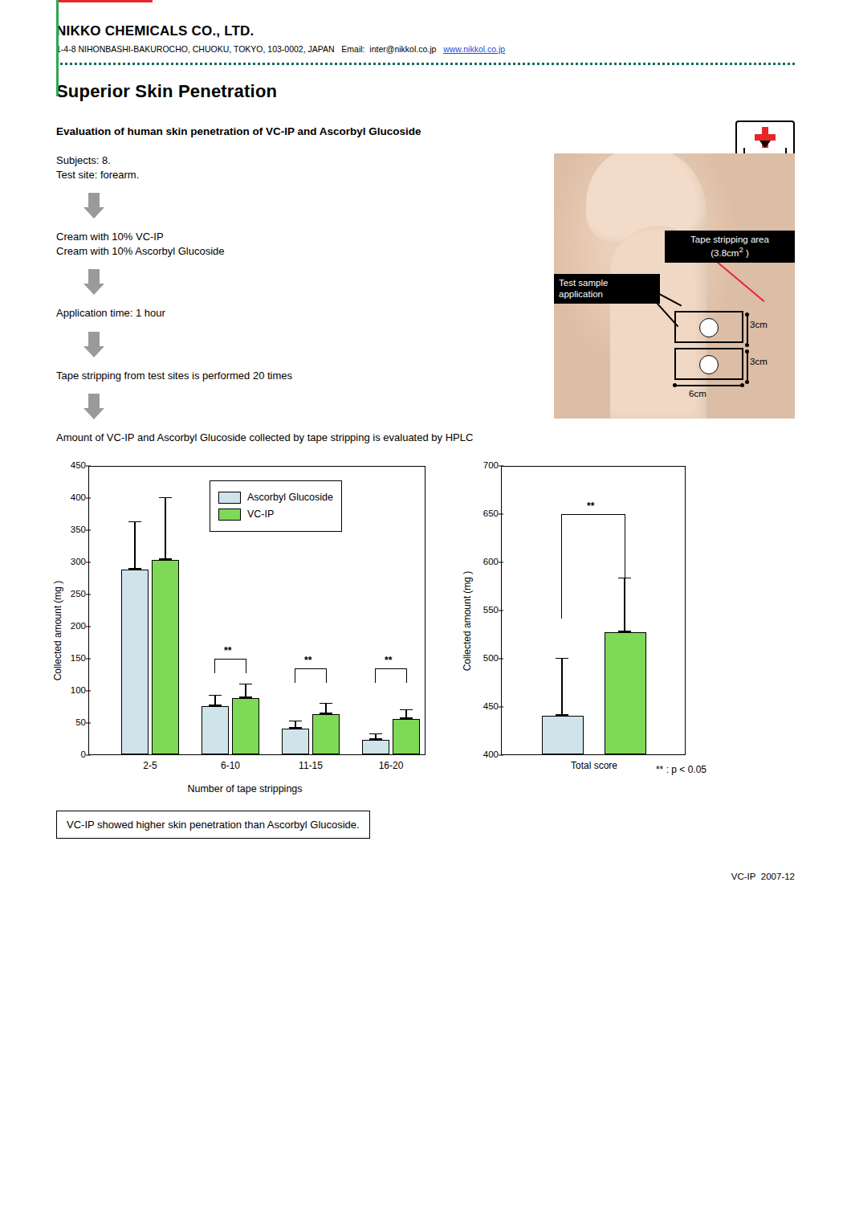NIKKO CHEMICALS CO., LTD.
1-4-8 NIHONBASHI-BAKUROCHO, CHUOKU, TOKYO, 103-0002, JAPAN Email: inter@nikkol.co.jp www.nikkol.co.jp
Superior Skin Penetration
Evaluation of human skin penetration of VC-IP and Ascorbyl Glucoside
Subjects: 8.
Test site: forearm.
Cream with 10% VC-IP
Cream with 10% Ascorbyl Glucoside
Application time: 1 hour
Tape stripping from test sites is performed 20 times
Amount of VC-IP and Ascorbyl Glucoside collected by tape stripping is evaluated by HPLC
Tape stripping area
(3.8cm2 )
Test sample
application
3cm
3cm
6cm
Collected amount (mg )
0
50
100
150
200
250
300
350
400
450
Ascorbyl Glucoside
VC-IP
2-5
6-10
**
11-15
**
16-20
**
Number of tape strippings
Collected amount (mg )
400
450
500
550
600
650
700
**
Total score
** : p < 0.05
VC-IP showed higher skin penetration than Ascorbyl Glucoside.
VC-IP 2007-12